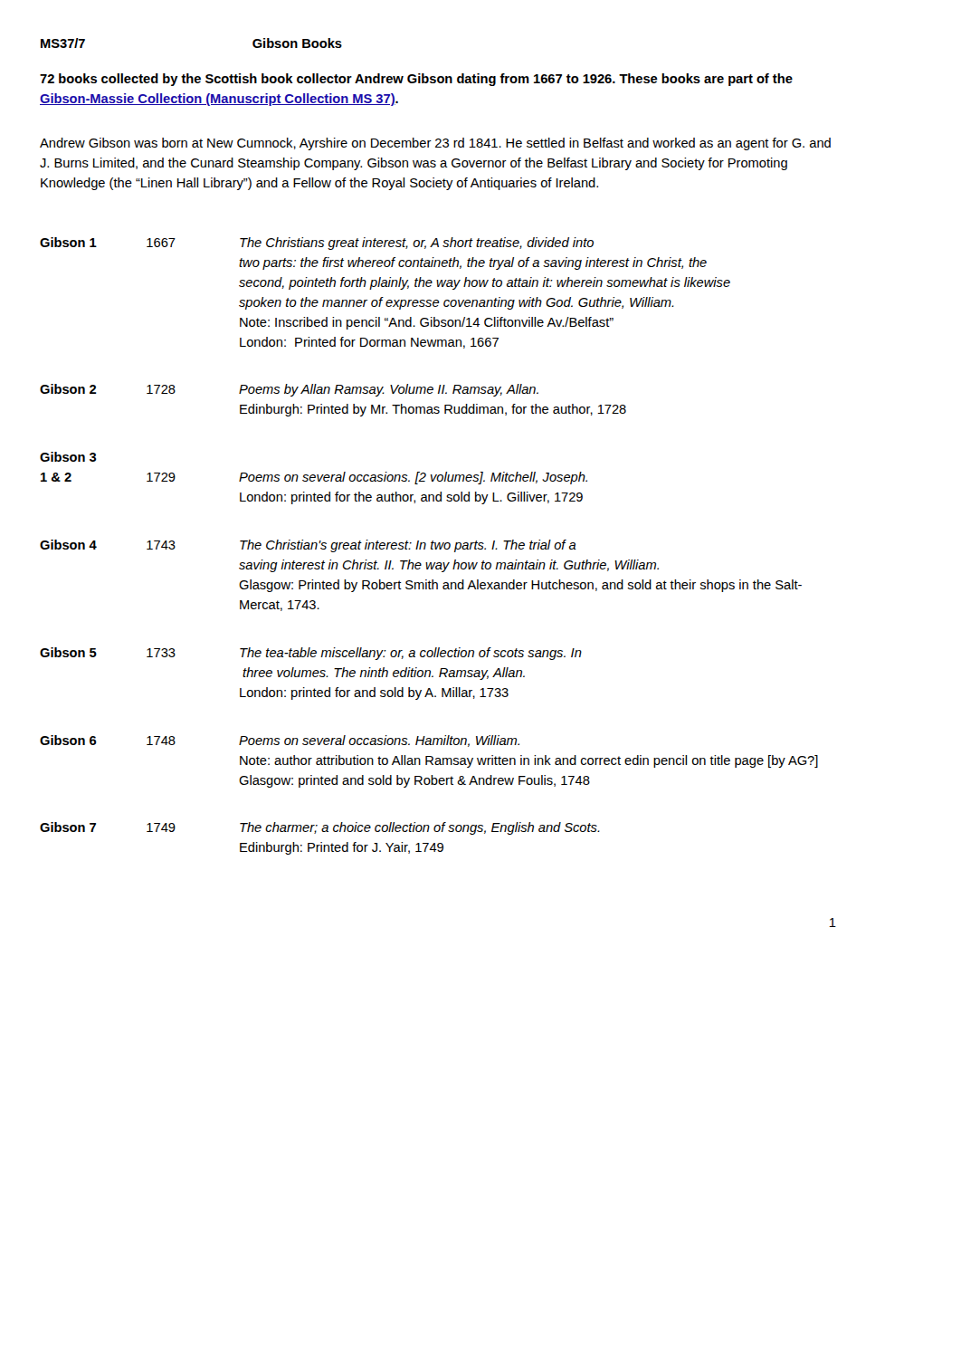MS37/7 Gibson Books
72 books collected by the Scottish book collector Andrew Gibson dating from 1667 to 1926. These books are part of the Gibson-Massie Collection (Manuscript Collection MS 37).
Andrew Gibson was born at New Cumnock, Ayrshire on December 23 rd 1841. He settled in Belfast and worked as an agent for G. and J. Burns Limited, and the Cunard Steamship Company. Gibson was a Governor of the Belfast Library and Society for Promoting Knowledge (the “Linen Hall Library”) and a Fellow of the Royal Society of Antiquaries of Ireland.
| Gibson 1 | 1667 | The Christians great interest, or, A short treatise, divided into two parts: the first whereof containeth, the tryal of a saving interest in Christ, the second, pointeth forth plainly, the way how to attain it: wherein somewhat is likewise spoken to the manner of expresse covenanting with God. Guthrie, William. Note: Inscribed in pencil “And. Gibson/14 Cliftonville Av./Belfast” London: Printed for Dorman Newman, 1667 |
| Gibson 2 | 1728 | Poems by Allan Ramsay. Volume II. Ramsay, Allan. Edinburgh: Printed by Mr. Thomas Ruddiman, for the author, 1728 |
| Gibson 3 1 & 2 | 1729 | Poems on several occasions. [2 volumes]. Mitchell, Joseph. London: printed for the author, and sold by L. Gilliver, 1729 |
| Gibson 4 | 1743 | The Christian's great interest: In two parts. I. The trial of a saving interest in Christ. II. The way how to maintain it. Guthrie, William. Glasgow: Printed by Robert Smith and Alexander Hutcheson, and sold at their shops in the Salt-Mercat, 1743. |
| Gibson 5 | 1733 | The tea-table miscellany: or, a collection of scots sangs. In three volumes. The ninth edition. Ramsay, Allan. London: printed for and sold by A. Millar, 1733 |
| Gibson 6 | 1748 | Poems on several occasions. Hamilton, William. Note: author attribution to Allan Ramsay written in ink and correct edin pencil on title page [by AG?] Glasgow: printed and sold by Robert & Andrew Foulis, 1748 |
| Gibson 7 | 1749 | The charmer; a choice collection of songs, English and Scots. Edinburgh: Printed for J. Yair, 1749 |
1